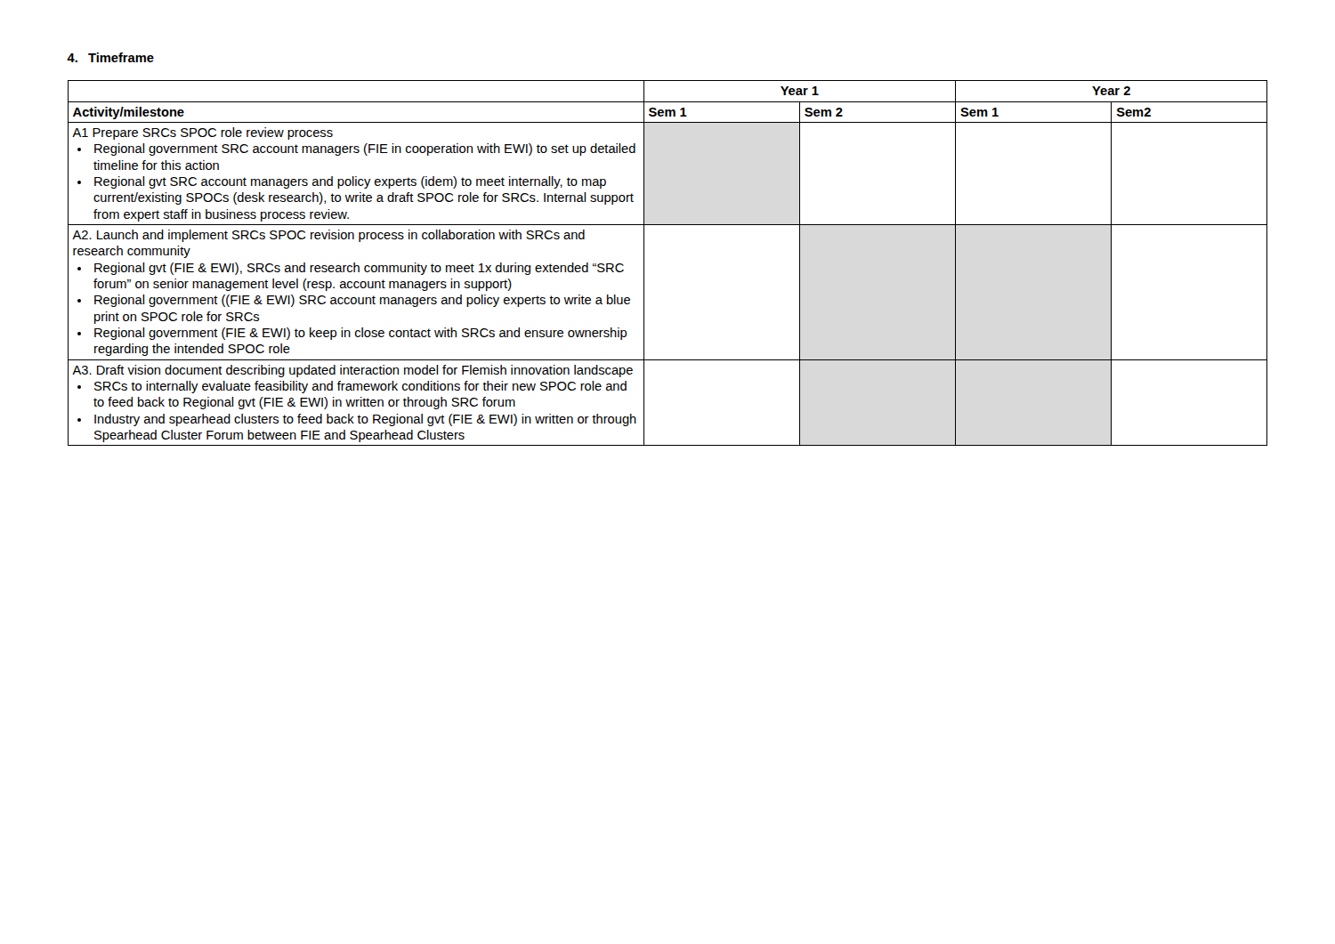4. Timeframe
| | Year 1 | Year 2 |
| --- | --- | --- |
| Activity/milestone | Sem 1 | Sem 2 | Sem 1 | Sem2 |
| A1 Prepare SRCs SPOC role review process Regional government SRC account managers (FIE in cooperation with EWI) to set up detailed timeline for this action Regional gvt SRC account managers and policy experts (idem) to meet internally, to map current/existing SPOCs (desk research), to write a draft SPOC role for SRCs. Internal support from expert staff in business process review. | | | | |
| A2. Launch and implement SRCs SPOC revision process in collaboration with SRCs and research community Regional gvt (FIE & EWI), SRCs and research community to meet 1x during extended “SRC forum” on senior management level (resp. account managers in support) Regional government ((FIE & EWI) SRC account managers and policy experts to write a blue print on SPOC role for SRCs Regional government (FIE & EWI) to keep in close contact with SRCs and ensure ownership regarding the intended SPOC role | | | | |
| A3. Draft vision document describing updated interaction model for Flemish innovation landscape SRCs to internally evaluate feasibility and framework conditions for their new SPOC role and to feed back to Regional gvt (FIE & EWI) in written or through SRC forum Industry and spearhead clusters to feed back to Regional gvt (FIE & EWI) in written or through Spearhead Cluster Forum between FIE and Spearhead Clusters | | | | |